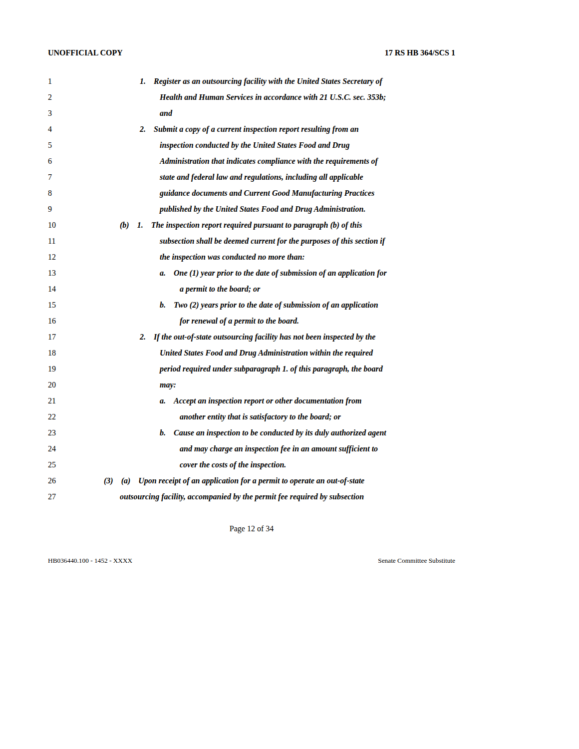UNOFFICIAL COPY 17 RS HB 364/SCS 1
11. Register as an outsourcing facility with the United States Secretary of
2 Health and Human Services in accordance with 21 U.S.C. sec. 353b;
3 and
42. Submit a copy of a current inspection report resulting from an
5 inspection conducted by the United States Food and Drug
6 Administration that indicates compliance with the requirements of
7 state and federal law and regulations, including all applicable
8 guidance documents and Current Good Manufacturing Practices
9 published by the United States Food and Drug Administration.
10(b) 1. The inspection report required pursuant to paragraph (b) of this
11 subsection shall be deemed current for the purposes of this section if
12 the inspection was conducted no more than:
13 a. One (1) year prior to the date of submission of an application for
14 a permit to the board; or
15 b. Two (2) years prior to the date of submission of an application
16 for renewal of a permit to the board.
172. If the out-of-state outsourcing facility has not been inspected by the
18 United States Food and Drug Administration within the required
19 period required under subparagraph 1. of this paragraph, the board
20 may:
21 a. Accept an inspection report or other documentation from
22 another entity that is satisfactory to the board; or
23 b. Cause an inspection to be conducted by its duly authorized agent
24 and may charge an inspection fee in an amount sufficient to
25 cover the costs of the inspection.
26(3) (a) Upon receipt of an application for a permit to operate an out-of-state
27 outsourcing facility, accompanied by the permit fee required by subsection
Page 12 of 34
HB036440.100 - 1452 - XXXX Senate Committee Substitute